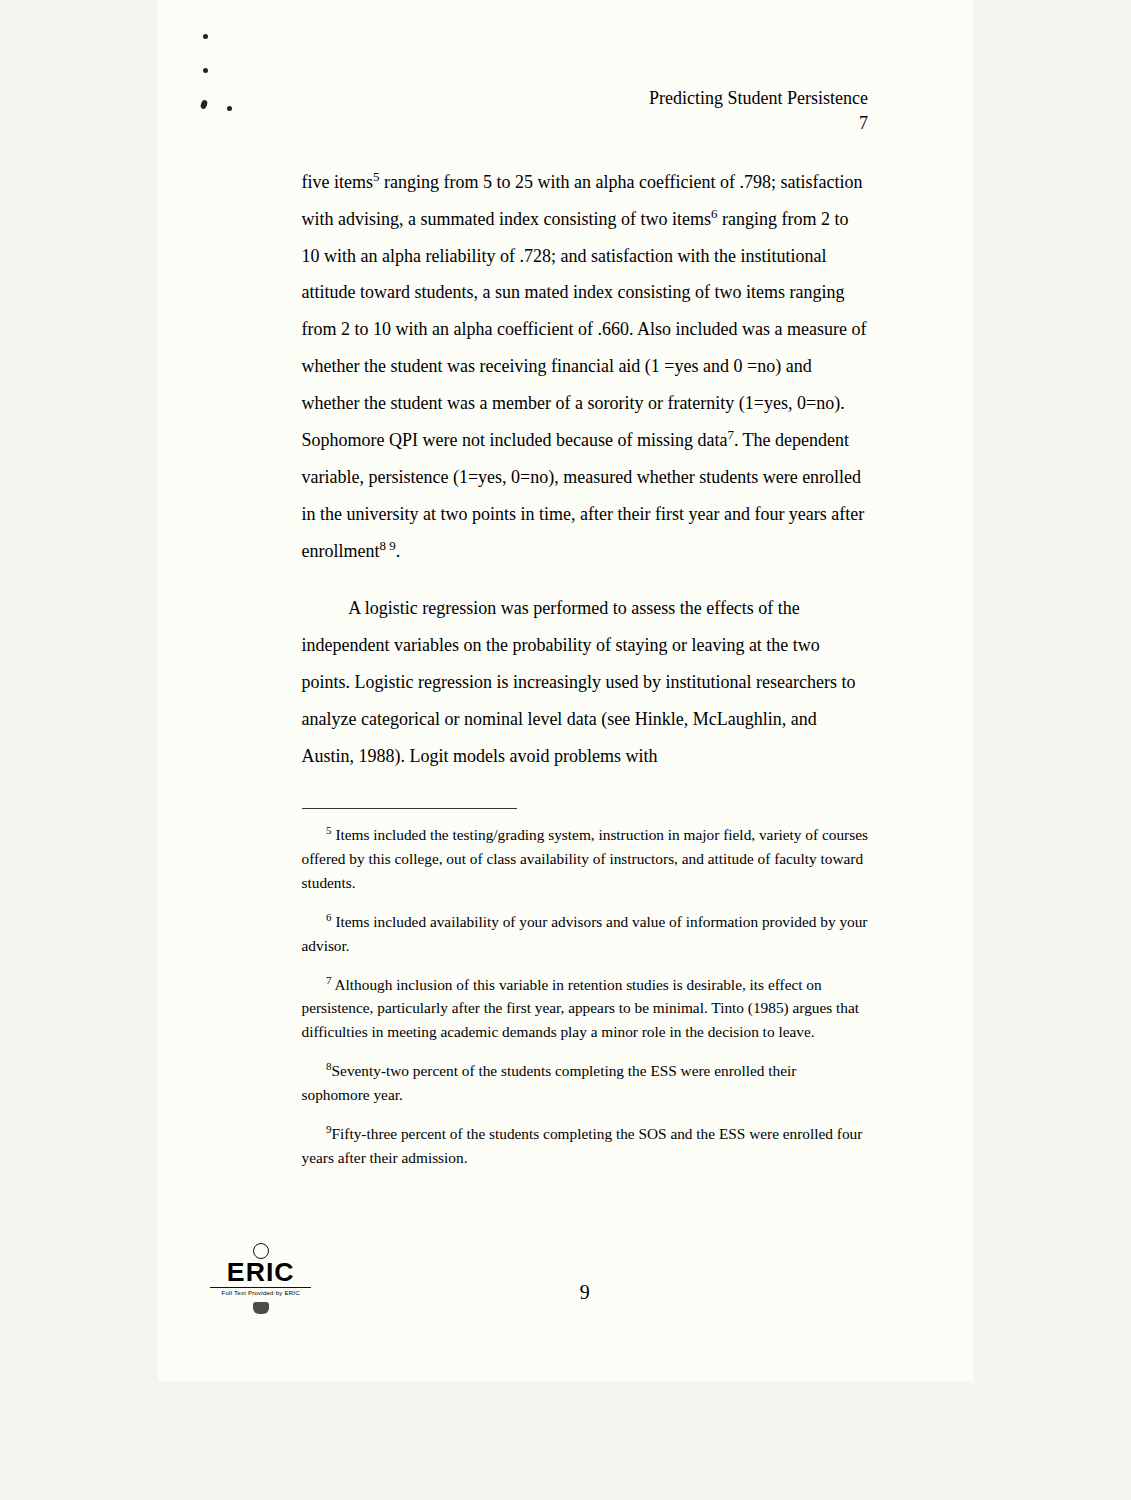Predicting Student Persistence 7
five items5 ranging from 5 to 25 with an alpha coefficient of .798; satisfaction with advising, a summated index consisting of two items6 ranging from 2 to 10 with an alpha reliability of .728; and satisfaction with the institutional attitude toward students, a sun mated index consisting of two items ranging from 2 to 10 with an alpha coefficient of .660. Also included was a measure of whether the student was receiving financial aid (1 =yes and 0 =no) and whether the student was a member of a sorority or fraternity (1=yes, 0=no). Sophomore QPI were not included because of missing data7. The dependent variable, persistence (1=yes, 0=no), measured whether students were enrolled in the university at two points in time, after their first year and four years after enrollment8 9.
A logistic regression was performed to assess the effects of the independent variables on the probability of staying or leaving at the two points. Logistic regression is increasingly used by institutional researchers to analyze categorical or nominal level data (see Hinkle, McLaughlin, and Austin, 1988). Logit models avoid problems with
5 Items included the testing/grading system, instruction in major field, variety of courses offered by this college, out of class availability of instructors, and attitude of faculty toward students.
6 Items included availability of your advisors and value of information provided by your advisor.
7 Although inclusion of this variable in retention studies is desirable, its effect on persistence, particularly after the first year, appears to be minimal. Tinto (1985) argues that difficulties in meeting academic demands play a minor role in the decision to leave.
8Seventy-two percent of the students completing the ESS were enrolled their sophomore year.
9Fifty-three percent of the students completing the SOS and the ESS were enrolled four years after their admission.
ERIC
Full Text Provided by ERIC
9